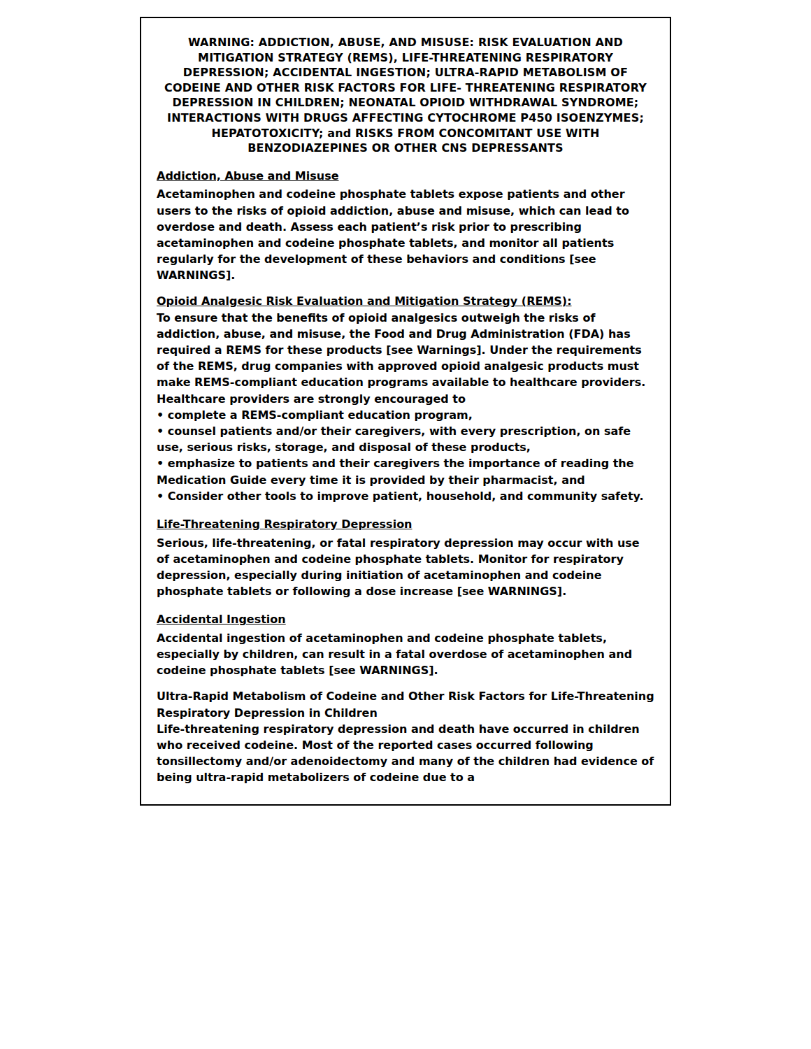WARNING: ADDICTION, ABUSE, AND MISUSE: RISK EVALUATION AND MITIGATION STRATEGY (REMS), LIFE-THREATENING RESPIRATORY DEPRESSION; ACCIDENTAL INGESTION; ULTRA-RAPID METABOLISM OF CODEINE AND OTHER RISK FACTORS FOR LIFE- THREATENING RESPIRATORY DEPRESSION IN CHILDREN; NEONATAL OPIOID WITHDRAWAL SYNDROME; INTERACTIONS WITH DRUGS AFFECTING CYTOCHROME P450 ISOENZYMES; HEPATOTOXICITY; and RISKS FROM CONCOMITANT USE WITH BENZODIAZEPINES OR OTHER CNS DEPRESSANTS
Addiction, Abuse and Misuse
Acetaminophen and codeine phosphate tablets expose patients and other users to the risks of opioid addiction, abuse and misuse, which can lead to overdose and death. Assess each patient’s risk prior to prescribing acetaminophen and codeine phosphate tablets, and monitor all patients regularly for the development of these behaviors and conditions [see WARNINGS].
Opioid Analgesic Risk Evaluation and Mitigation Strategy (REMS):
To ensure that the benefits of opioid analgesics outweigh the risks of addiction, abuse, and misuse, the Food and Drug Administration (FDA) has required a REMS for these products [see Warnings]. Under the requirements of the REMS, drug companies with approved opioid analgesic products must make REMS-compliant education programs available to healthcare providers. Healthcare providers are strongly encouraged to
complete a REMS-compliant education program,
counsel patients and/or their caregivers, with every prescription, on safe use, serious risks, storage, and disposal of these products,
emphasize to patients and their caregivers the importance of reading the Medication Guide every time it is provided by their pharmacist, and
Consider other tools to improve patient, household, and community safety.
Life-Threatening Respiratory Depression
Serious, life-threatening, or fatal respiratory depression may occur with use of acetaminophen and codeine phosphate tablets. Monitor for respiratory depression, especially during initiation of acetaminophen and codeine phosphate tablets or following a dose increase [see WARNINGS].
Accidental Ingestion
Accidental ingestion of acetaminophen and codeine phosphate tablets, especially by children, can result in a fatal overdose of acetaminophen and codeine phosphate tablets [see WARNINGS].
Ultra-Rapid Metabolism of Codeine and Other Risk Factors for Life-Threatening Respiratory Depression in Children
Life-threatening respiratory depression and death have occurred in children who received codeine. Most of the reported cases occurred following tonsillectomy and/or adenoidectomy and many of the children had evidence of being ultra-rapid metabolizers of codeine due to a